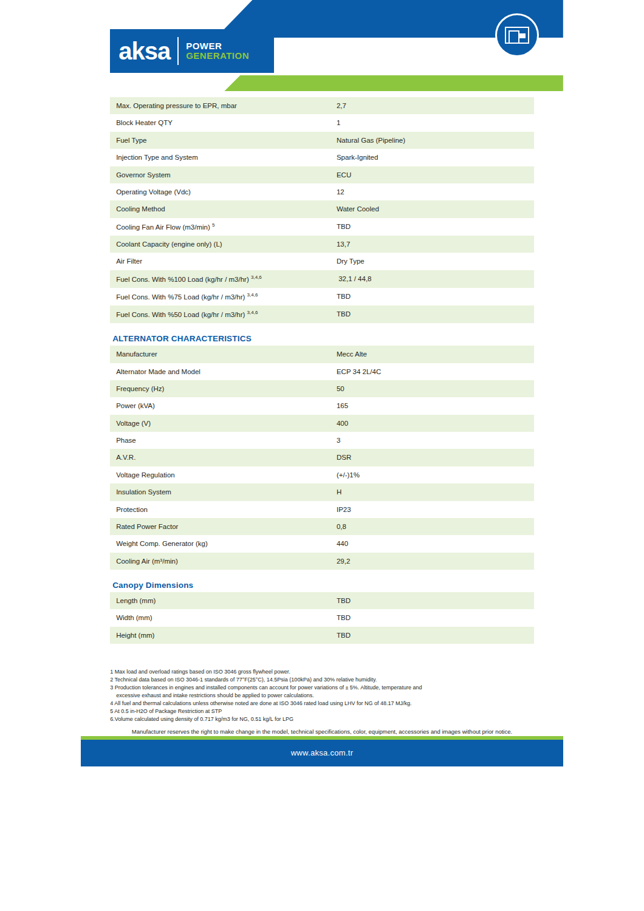aksa POWER GENERATION
APG 180
| Max. Operating pressure to EPR, mbar | 2,7 |
| Block Heater QTY | 1 |
| Fuel Type | Natural Gas (Pipeline) |
| Injection Type and System | Spark-Ignited |
| Governor System | ECU |
| Operating Voltage (Vdc) | 12 |
| Cooling Method | Water Cooled |
| Cooling Fan Air Flow (m3/min) 5 | TBD |
| Coolant Capacity (engine only) (L) | 13,7 |
| Air Filter | Dry Type |
| Fuel Cons. With %100 Load (kg/hr / m3/hr) 3,4,6 | 32,1 / 44,8 |
| Fuel Cons. With %75 Load (kg/hr / m3/hr) 3,4,6 | TBD |
| Fuel Cons. With %50 Load (kg/hr / m3/hr) 3,4,6 | TBD |
ALTERNATOR CHARACTERISTICS
| Manufacturer | Mecc Alte |
| Alternator Made and Model | ECP 34 2L/4C |
| Frequency (Hz) | 50 |
| Power (kVA) | 165 |
| Voltage (V) | 400 |
| Phase | 3 |
| A.V.R. | DSR |
| Voltage Regulation | (+/-)1% |
| Insulation System | H |
| Protection | IP23 |
| Rated Power Factor | 0,8 |
| Weight Comp. Generator (kg) | 440 |
| Cooling Air (m³/min) | 29,2 |
Canopy Dimensions
| Length (mm) | TBD |
| Width (mm) | TBD |
| Height (mm) | TBD |
1 Max load and overload ratings based on ISO 3046 gross flywheel power.
2 Technical data based on ISO 3046-1 standards of 77°F(25°C), 14.5Psia (100kPa) and 30% relative humidity.
3 Production tolerances in engines and installed components can account for power variations of ± 5%. Altitude, temperature and
excessive exhaust and intake restrictions should be applied to power calculations.
4 All fuel and thermal calculations unless otherwise noted are done at ISO 3046 rated load using LHV for NG of 48.17 MJ/kg.
5 At 0.5 in-H2O of Package Restriction at STP
6.Volume calculated using density of 0.717 kg/m3 for NG, 0.51 kg/L for LPG
Manufacturer reserves the right to make change in the model, technical specifications, color, equipment, accessories and images without prior notice.
www.aksa.com.tr